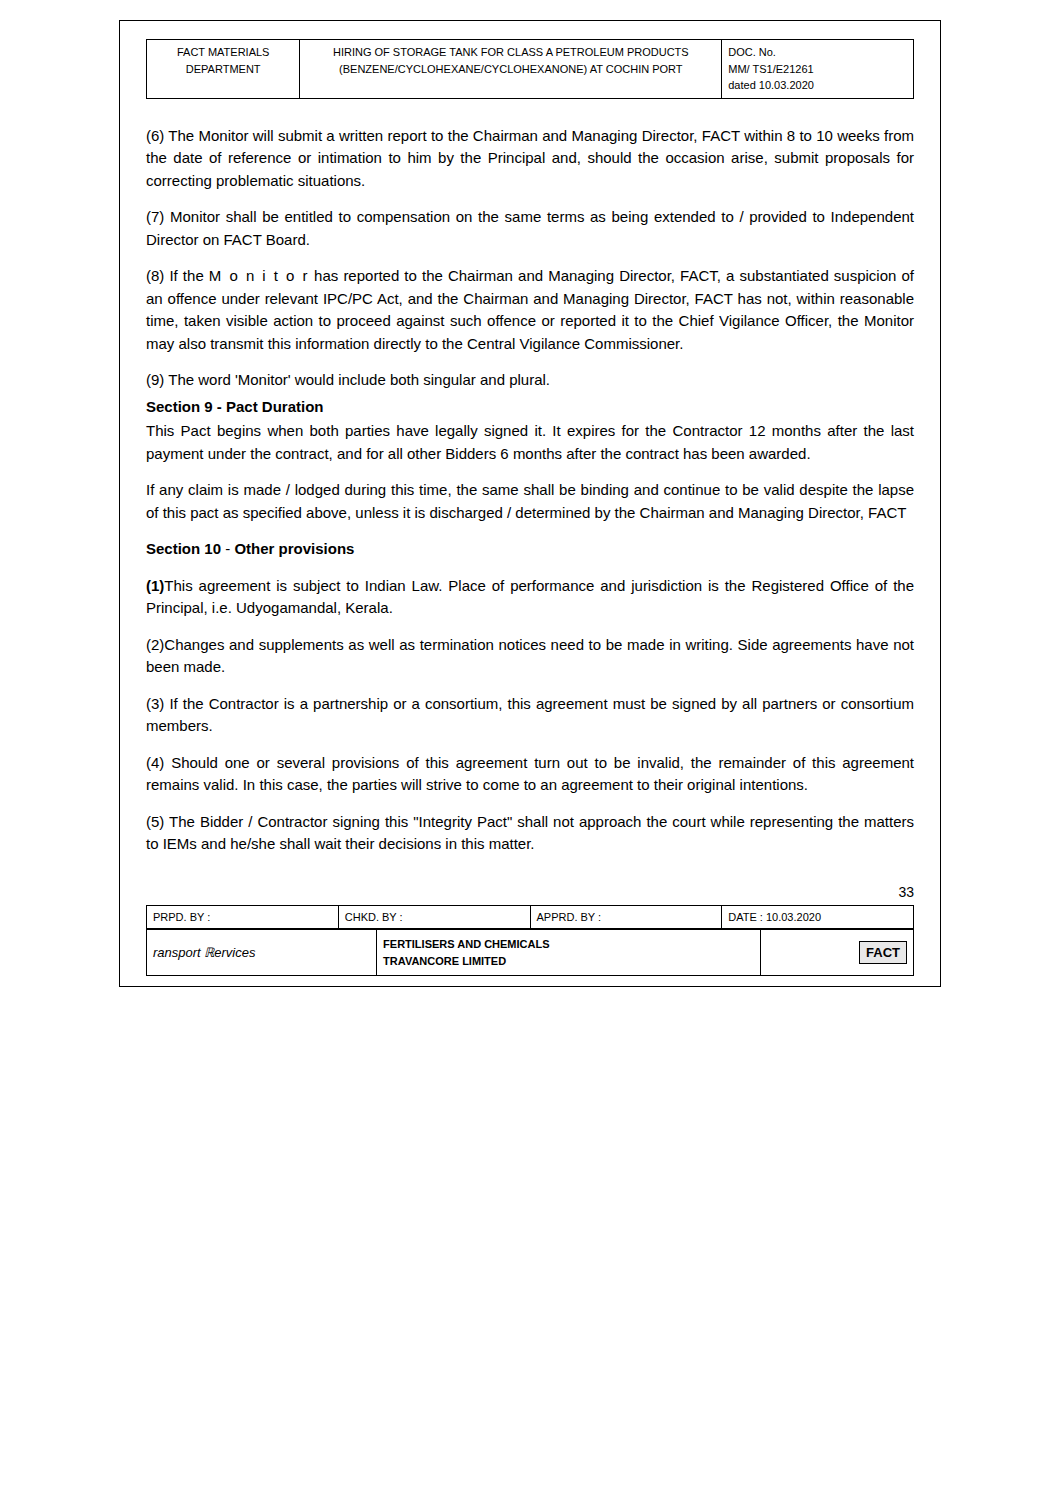| FACT MATERIALS DEPARTMENT | HIRING OF STORAGE TANK FOR CLASS A PETROLEUM PRODUCTS (BENZENE/CYCLOHEXANE/CYCLOHEXANONE) AT COCHIN PORT | DOC. No. MM/ TS1/E21261 dated 10.03.2020 |
(6) The Monitor will submit a written report to the Chairman and Managing Director, FACT within 8 to 10 weeks from the date of reference or intimation to him by the Principal and, should the occasion arise, submit proposals for correcting problematic situations.
(7) Monitor shall be entitled to compensation on the same terms as being extended to / provided to Independent Director on FACT Board.
(8) If the M o n i t o r has reported to the Chairman and Managing Director, FACT, a substantiated suspicion of an offence under relevant IPC/PC Act, and the Chairman and Managing Director, FACT has not, within reasonable time, taken visible action to proceed against such offence or reported it to the Chief Vigilance Officer, the Monitor may also transmit this information directly to the Central Vigilance Commissioner.
(9) The word 'Monitor' would include both singular and plural.
Section 9 - Pact Duration
This Pact begins when both parties have legally signed it. It expires for the Contractor 12 months after the last payment under the contract, and for all other Bidders 6 months after the contract has been awarded.
If any claim is made / lodged during this time, the same shall be binding and continue to be valid despite the lapse of this pact as specified above, unless it is discharged / determined by the Chairman and Managing Director, FACT
Section 10 - Other provisions
(1) This agreement is subject to Indian Law. Place of performance and jurisdiction is the Registered Office of the Principal, i.e. Udyogamandal, Kerala.
(2)Changes and supplements as well as termination notices need to be made in writing. Side agreements have not been made.
(3) If the Contractor is a partnership or a consortium, this agreement must be signed by all partners or consortium members.
(4) Should one or several provisions of this agreement turn out to be invalid, the remainder of this agreement remains valid. In this case, the parties will strive to come to an agreement to their original intentions.
(5) The Bidder / Contractor signing this "Integrity Pact" shall not approach the court while representing the matters to IEMs and he/she shall wait their decisions in this matter.
33
| PRPD. BY : | CHKD. BY : | APPRD. BY : | DATE : 10.03.2020 |
| ransport ℝervices | FERTILISERS AND CHEMICALS TRAVANCORE LIMITED | FACT |